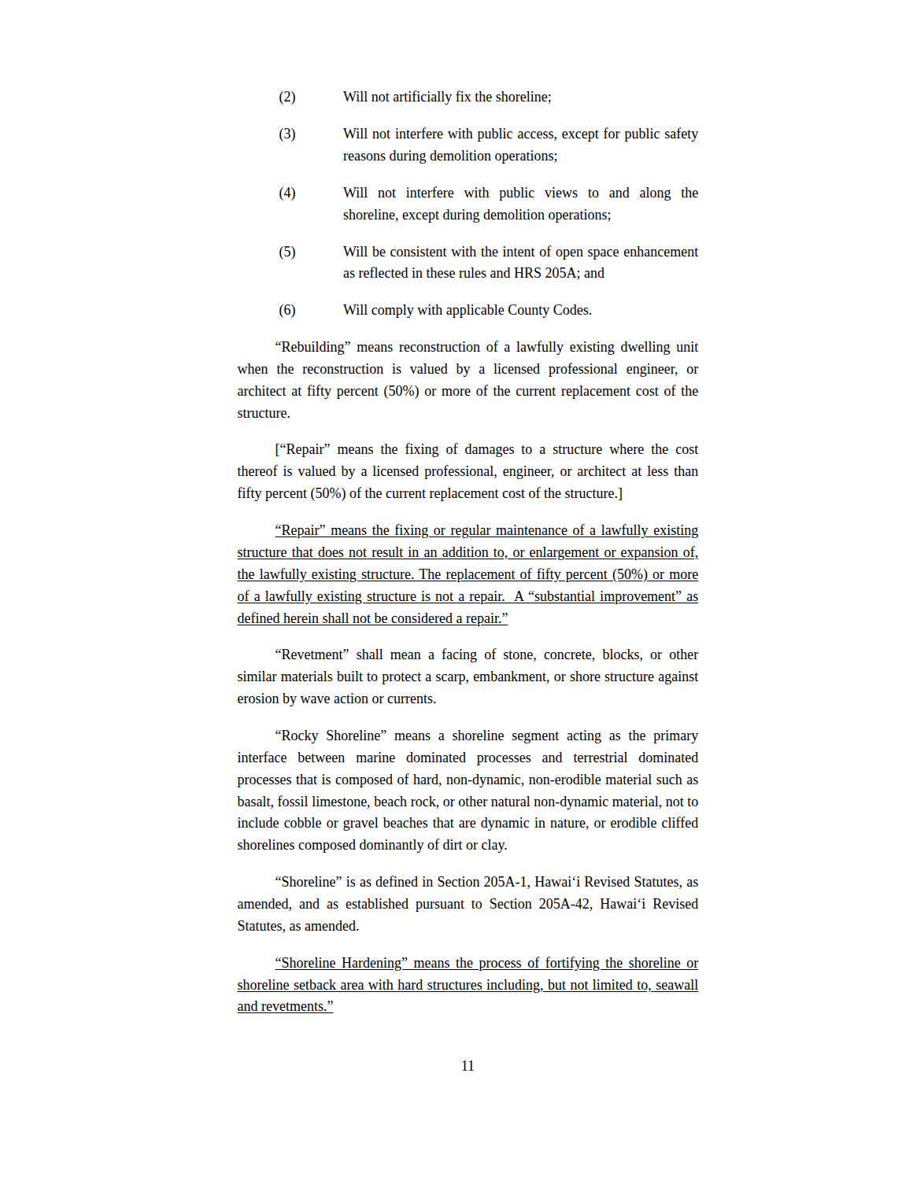(2) Will not artificially fix the shoreline;
(3) Will not interfere with public access, except for public safety reasons during demolition operations;
(4) Will not interfere with public views to and along the shoreline, except during demolition operations;
(5) Will be consistent with the intent of open space enhancement as reflected in these rules and HRS 205A; and
(6) Will comply with applicable County Codes.
“Rebuilding” means reconstruction of a lawfully existing dwelling unit when the reconstruction is valued by a licensed professional engineer, or architect at fifty percent (50%) or more of the current replacement cost of the structure.
[“Repair” means the fixing of damages to a structure where the cost thereof is valued by a licensed professional, engineer, or architect at less than fifty percent (50%) of the current replacement cost of the structure.]
“Repair” means the fixing or regular maintenance of a lawfully existing structure that does not result in an addition to, or enlargement or expansion of, the lawfully existing structure. The replacement of fifty percent (50%) or more of a lawfully existing structure is not a repair. A “substantial improvement” as defined herein shall not be considered a repair.”
“Revetment” shall mean a facing of stone, concrete, blocks, or other similar materials built to protect a scarp, embankment, or shore structure against erosion by wave action or currents.
“Rocky Shoreline” means a shoreline segment acting as the primary interface between marine dominated processes and terrestrial dominated processes that is composed of hard, non-dynamic, non-erodible material such as basalt, fossil limestone, beach rock, or other natural non-dynamic material, not to include cobble or gravel beaches that are dynamic in nature, or erodible cliffed shorelines composed dominantly of dirt or clay.
“Shoreline” is as defined in Section 205A-1, Hawai‘i Revised Statutes, as amended, and as established pursuant to Section 205A-42, Hawai‘i Revised Statutes, as amended.
“Shoreline Hardening” means the process of fortifying the shoreline or shoreline setback area with hard structures including, but not limited to, seawall and revetments.”
11